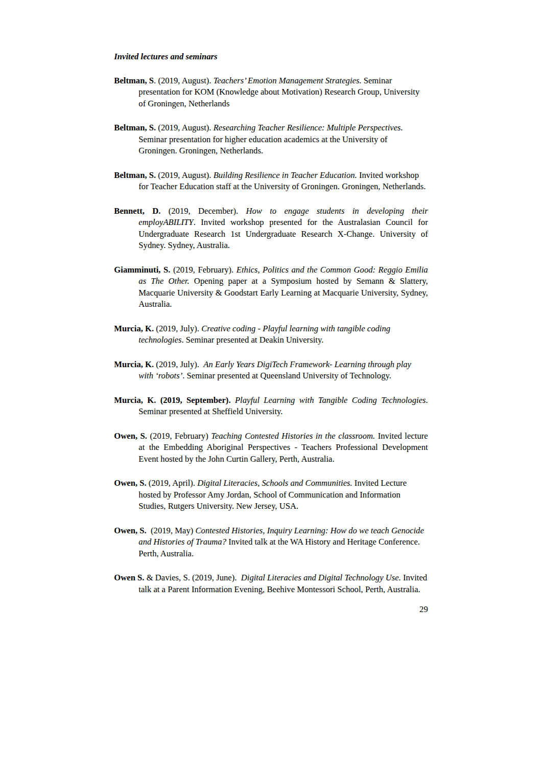Invited lectures and seminars
Beltman, S. (2019, August). Teachers’ Emotion Management Strategies. Seminar presentation for KOM (Knowledge about Motivation) Research Group, University of Groningen, Netherlands
Beltman, S. (2019, August). Researching Teacher Resilience: Multiple Perspectives. Seminar presentation for higher education academics at the University of Groningen. Groningen, Netherlands.
Beltman, S. (2019, August). Building Resilience in Teacher Education. Invited workshop for Teacher Education staff at the University of Groningen. Groningen, Netherlands.
Bennett, D. (2019, December). How to engage students in developing their employABILITY. Invited workshop presented for the Australasian Council for Undergraduate Research 1st Undergraduate Research X-Change. University of Sydney. Sydney, Australia.
Giamminuti, S. (2019, February). Ethics, Politics and the Common Good: Reggio Emilia as The Other. Opening paper at a Symposium hosted by Semann & Slattery, Macquarie University & Goodstart Early Learning at Macquarie University, Sydney, Australia.
Murcia, K. (2019, July). Creative coding - Playful learning with tangible coding technologies. Seminar presented at Deakin University.
Murcia, K. (2019, July). An Early Years DigiTech Framework- Learning through play with ‘robots’. Seminar presented at Queensland University of Technology.
Murcia, K. (2019, September). Playful Learning with Tangible Coding Technologies. Seminar presented at Sheffield University.
Owen, S. (2019, February) Teaching Contested Histories in the classroom. Invited lecture at the Embedding Aboriginal Perspectives - Teachers Professional Development Event hosted by the John Curtin Gallery, Perth, Australia.
Owen, S. (2019, April). Digital Literacies, Schools and Communities. Invited Lecture hosted by Professor Amy Jordan, School of Communication and Information Studies, Rutgers University. New Jersey, USA.
Owen, S. (2019, May) Contested Histories, Inquiry Learning: How do we teach Genocide and Histories of Trauma? Invited talk at the WA History and Heritage Conference. Perth, Australia.
Owen S. & Davies, S. (2019, June). Digital Literacies and Digital Technology Use. Invited talk at a Parent Information Evening, Beehive Montessori School, Perth, Australia.
29